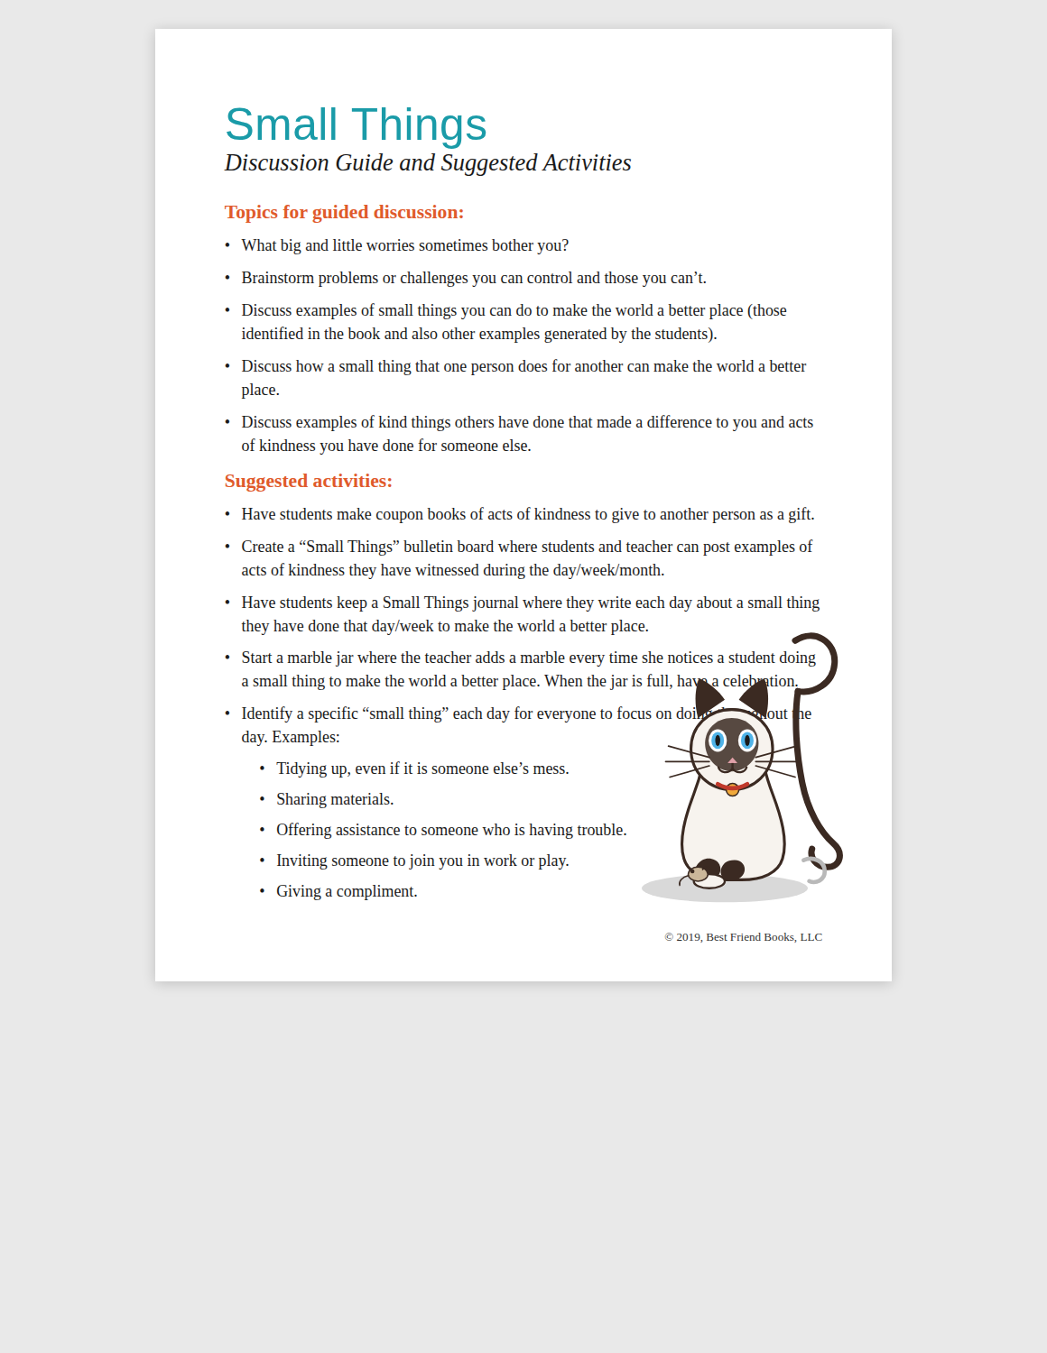Small Things
Discussion Guide and Suggested Activities
Topics for guided discussion:
What big and little worries sometimes bother you?
Brainstorm problems or challenges you can control and those you can’t.
Discuss examples of small things you can do to make the world a better place (those identified in the book and also other examples generated by the students).
Discuss how a small thing that one person does for another can make the world a better place.
Discuss examples of kind things others have done that made a difference to you and acts of kindness you have done for someone else.
Suggested activities:
Have students make coupon books of acts of kindness to give to another person as a gift.
Create a “Small Things” bulletin board where students and teacher can post examples of acts of kindness they have witnessed during the day/week/month.
Have students keep a Small Things journal where they write each day about a small thing they have done that day/week to make the world a better place.
Start a marble jar where the teacher adds a marble every time she notices a student doing a small thing to make the world a better place. When the jar is full, have a celebration.
Identify a specific “small thing” each day for everyone to focus on doing throughout the day. Examples:
Tidying up, even if it is someone else’s mess.
Sharing materials.
Offering assistance to someone who is having trouble.
Inviting someone to join you in work or play.
Giving a compliment.
© 2019, Best Friend Books, LLC